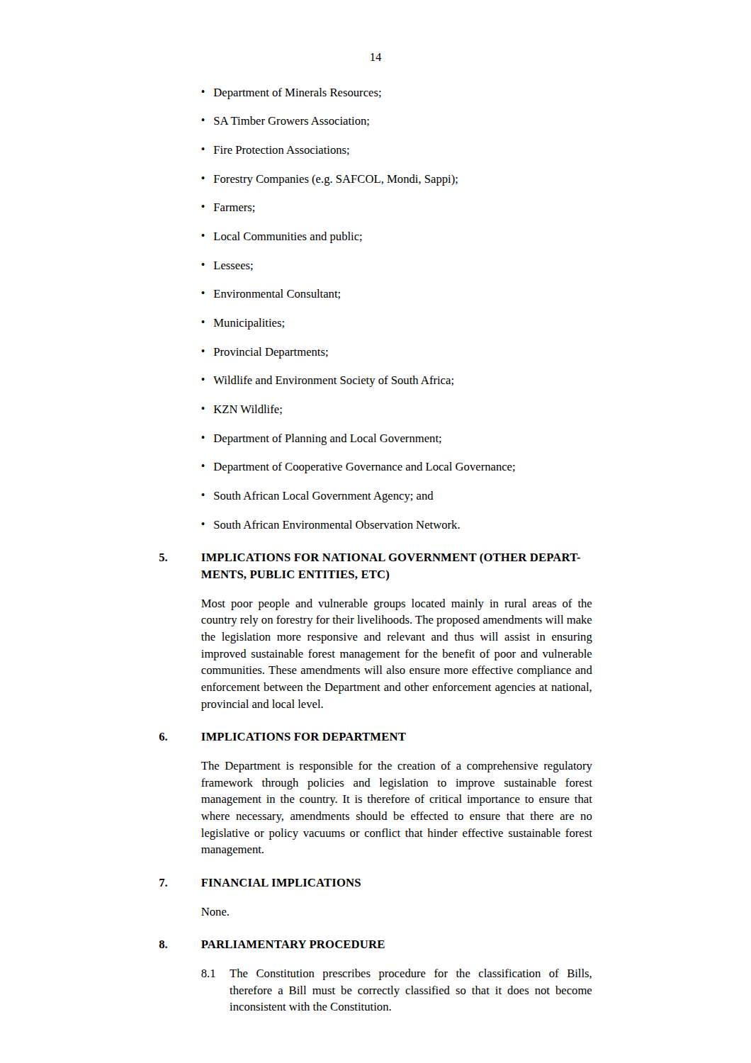14
Department of Minerals Resources;
SA Timber Growers Association;
Fire Protection Associations;
Forestry Companies (e.g. SAFCOL, Mondi, Sappi);
Farmers;
Local Communities and public;
Lessees;
Environmental Consultant;
Municipalities;
Provincial Departments;
Wildlife and Environment Society of South Africa;
KZN Wildlife;
Department of Planning and Local Government;
Department of Cooperative Governance and Local Governance;
South African Local Government Agency; and
South African Environmental Observation Network.
5.
IMPLICATIONS FOR NATIONAL GOVERNMENT (OTHER DEPART-
MENTS, PUBLIC ENTITIES, ETC)
Most poor people and vulnerable groups located mainly in rural areas of the country rely on forestry for their livelihoods. The proposed amendments will make the legislation more responsive and relevant and thus will assist in ensuring improved sustainable forest management for the benefit of poor and vulnerable communities. These amendments will also ensure more effective compliance and enforcement between the Department and other enforcement agencies at national, provincial and local level.
6.
IMPLICATIONS FOR DEPARTMENT
The Department is responsible for the creation of a comprehensive regulatory framework through policies and legislation to improve sustainable forest management in the country. It is therefore of critical importance to ensure that where necessary, amendments should be effected to ensure that there are no legislative or policy vacuums or conflict that hinder effective sustainable forest management.
7.
FINANCIAL IMPLICATIONS
None.
8.
PARLIAMENTARY PROCEDURE
8.1
The Constitution prescribes procedure for the classification of Bills, therefore a Bill must be correctly classified so that it does not become inconsistent with the Constitution.